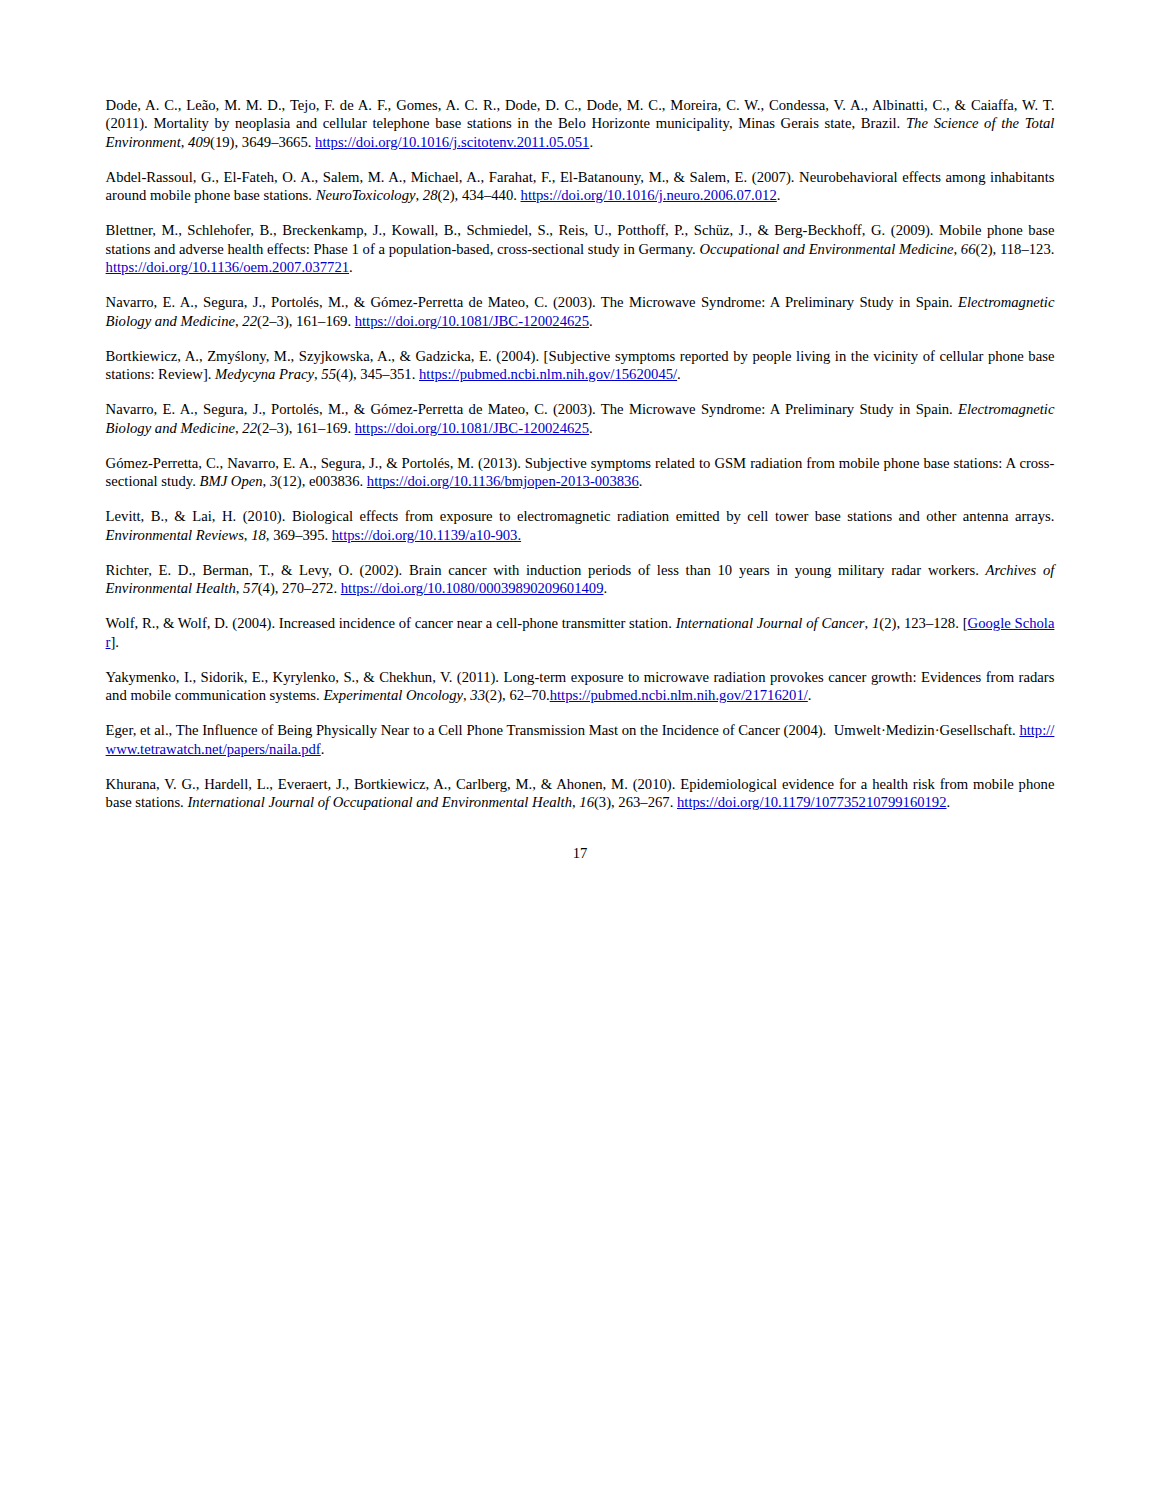Dode, A. C., Leão, M. M. D., Tejo, F. de A. F., Gomes, A. C. R., Dode, D. C., Dode, M. C., Moreira, C. W., Condessa, V. A., Albinatti, C., & Caiaffa, W. T. (2011). Mortality by neoplasia and cellular telephone base stations in the Belo Horizonte municipality, Minas Gerais state, Brazil. The Science of the Total Environment, 409(19), 3649–3665. https://doi.org/10.1016/j.scitotenv.2011.05.051.
Abdel-Rassoul, G., El-Fateh, O. A., Salem, M. A., Michael, A., Farahat, F., El-Batanouny, M., & Salem, E. (2007). Neurobehavioral effects among inhabitants around mobile phone base stations. NeuroToxicology, 28(2), 434–440. https://doi.org/10.1016/j.neuro.2006.07.012.
Blettner, M., Schlehofer, B., Breckenkamp, J., Kowall, B., Schmiedel, S., Reis, U., Potthoff, P., Schüz, J., & Berg-Beckhoff, G. (2009). Mobile phone base stations and adverse health effects: Phase 1 of a population-based, cross-sectional study in Germany. Occupational and Environmental Medicine, 66(2), 118–123. https://doi.org/10.1136/oem.2007.037721.
Navarro, E. A., Segura, J., Portolés, M., & Gómez-Perretta de Mateo, C. (2003). The Microwave Syndrome: A Preliminary Study in Spain. Electromagnetic Biology and Medicine, 22(2–3), 161–169. https://doi.org/10.1081/JBC-120024625.
Bortkiewicz, A., Zmyślony, M., Szyjkowska, A., & Gadzicka, E. (2004). [Subjective symptoms reported by people living in the vicinity of cellular phone base stations: Review]. Medycyna Pracy, 55(4), 345–351. https://pubmed.ncbi.nlm.nih.gov/15620045/.
Navarro, E. A., Segura, J., Portolés, M., & Gómez-Perretta de Mateo, C. (2003). The Microwave Syndrome: A Preliminary Study in Spain. Electromagnetic Biology and Medicine, 22(2–3), 161–169. https://doi.org/10.1081/JBC-120024625.
Gómez-Perretta, C., Navarro, E. A., Segura, J., & Portolés, M. (2013). Subjective symptoms related to GSM radiation from mobile phone base stations: A cross-sectional study. BMJ Open, 3(12), e003836. https://doi.org/10.1136/bmjopen-2013-003836.
Levitt, B., & Lai, H. (2010). Biological effects from exposure to electromagnetic radiation emitted by cell tower base stations and other antenna arrays. Environmental Reviews, 18, 369–395. https://doi.org/10.1139/a10-903.
Richter, E. D., Berman, T., & Levy, O. (2002). Brain cancer with induction periods of less than 10 years in young military radar workers. Archives of Environmental Health, 57(4), 270–272. https://doi.org/10.1080/00039890209601409.
Wolf, R., & Wolf, D. (2004). Increased incidence of cancer near a cell-phone transmitter station. International Journal of Cancer, 1(2), 123–128. [Google Scholar].
Yakymenko, I., Sidorik, E., Kyrylenko, S., & Chekhun, V. (2011). Long-term exposure to microwave radiation provokes cancer growth: Evidences from radars and mobile communication systems. Experimental Oncology, 33(2), 62–70.https://pubmed.ncbi.nlm.nih.gov/21716201/.
Eger, et al., The Influence of Being Physically Near to a Cell Phone Transmission Mast on the Incidence of Cancer (2004). Umwelt·Medizin·Gesellschaft. http://www.tetrawatch.net/papers/naila.pdf.
Khurana, V. G., Hardell, L., Everaert, J., Bortkiewicz, A., Carlberg, M., & Ahonen, M. (2010). Epidemiological evidence for a health risk from mobile phone base stations. International Journal of Occupational and Environmental Health, 16(3), 263–267. https://doi.org/10.1179/107735210799160192.
17